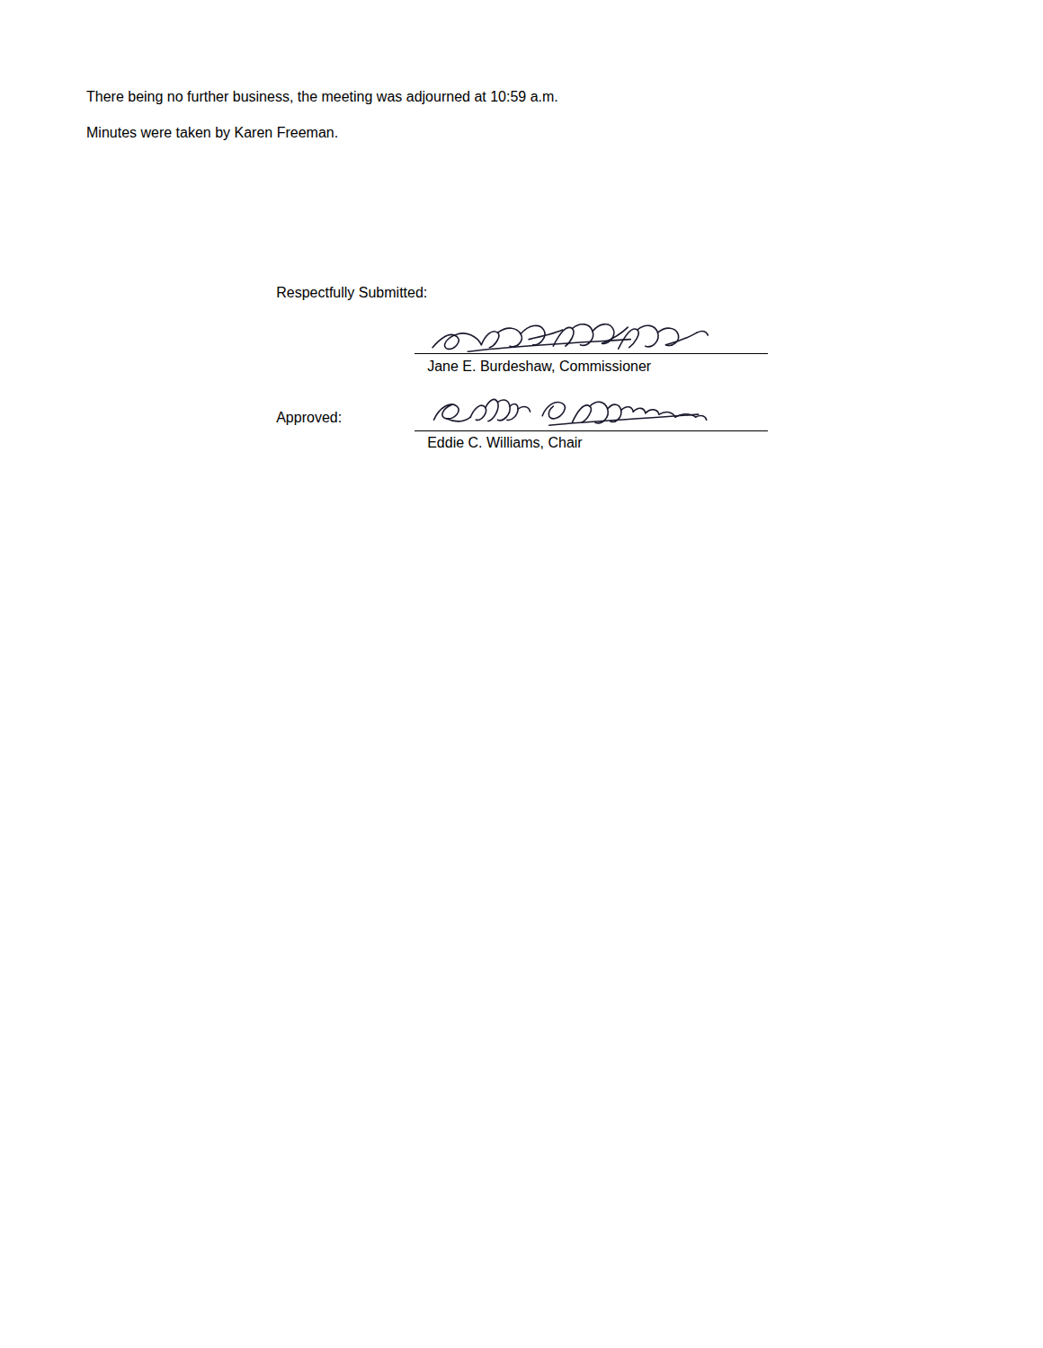There being no further business, the meeting was adjourned at 10:59 a.m.
Minutes were taken by Karen Freeman.
Respectfully Submitted:
Jane E. Burdeshaw, Commissioner
Approved:
Eddie C. Williams, Chair